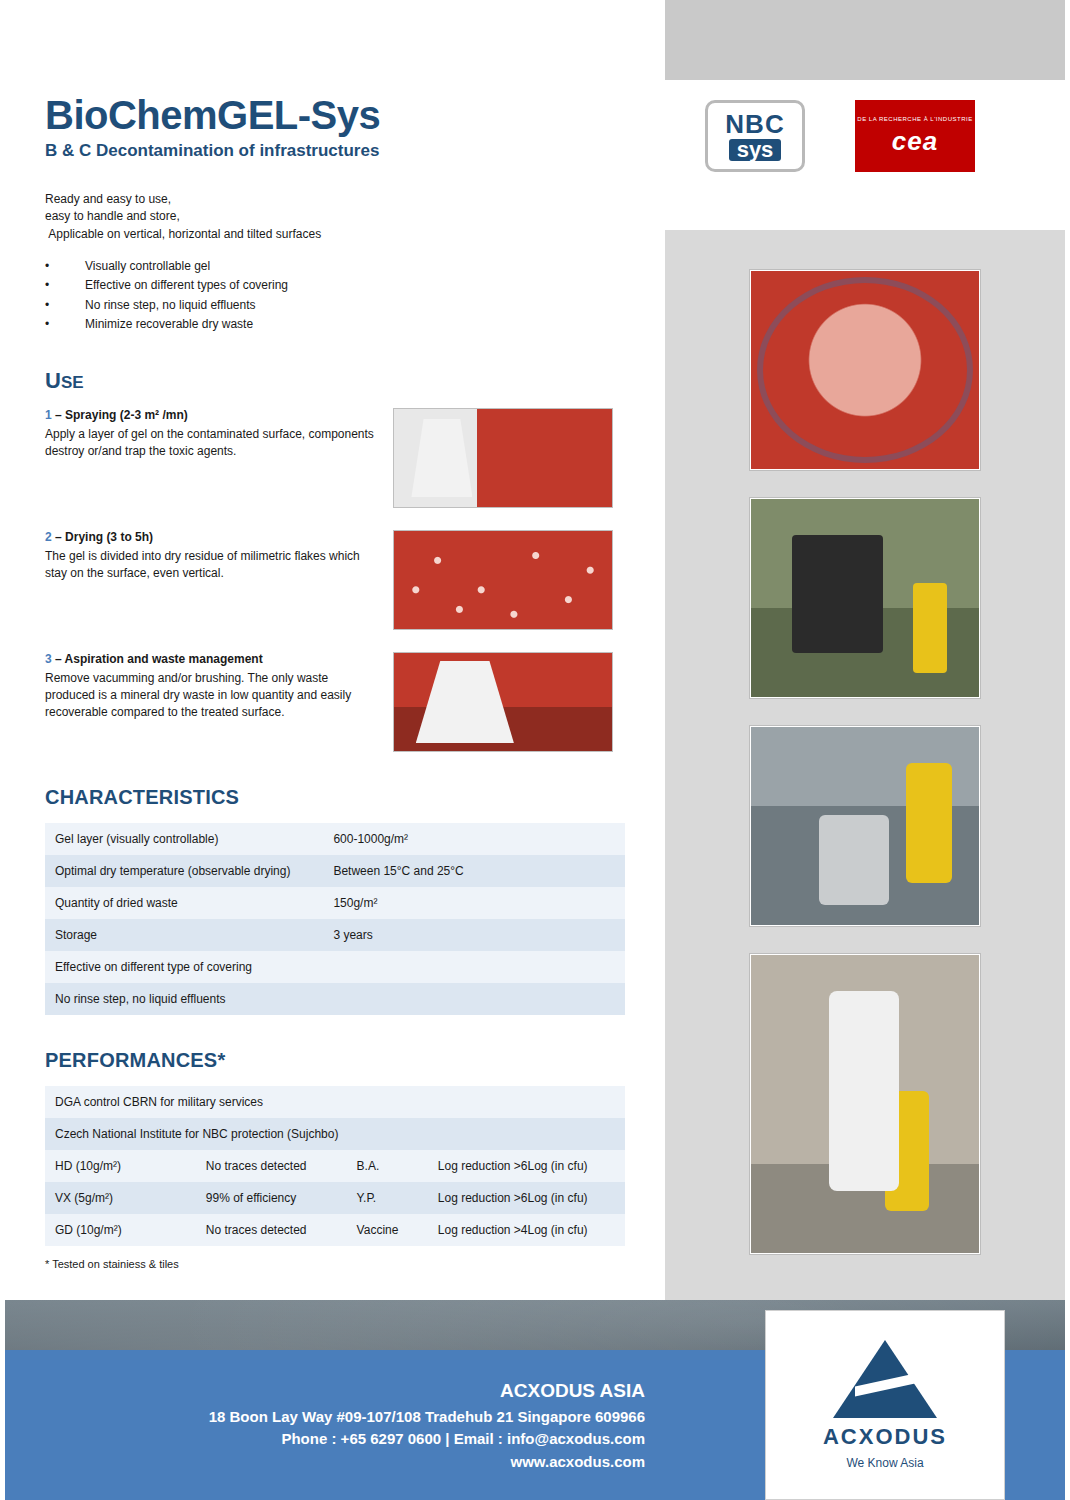BioChemGEL-Sys
B & C Decontamination of infrastructures
NBC sys
DE LA RECHERCHE À L'INDUSTRIE cea
Ready and easy to use,
easy to handle and store,
Applicable on vertical, horizontal and tilted surfaces
Visually controllable gel
Effective on different types of covering
No rinse step, no liquid effluents
Minimize recoverable dry waste
USE
1 – Spraying (2-3 m² /mn)
Apply a layer of gel on the contaminated surface, components destroy or/and trap the toxic agents.
2 – Drying (3 to 5h)
The gel is divided into dry residue of milimetric flakes which stay on the surface, even vertical.
3 – Aspiration and waste management
Remove vacumming and/or brushing. The only waste produced is a mineral dry waste in low quantity and easily recoverable compared to the treated surface.
CHARACTERISTICS
| Gel layer (visually controllable) | 600-1000g/m² |
| Optimal dry temperature (observable drying) | Between 15°C and 25°C |
| Quantity of dried waste | 150g/m² |
| Storage | 3 years |
| Effective on different type of covering |
| No rinse step, no liquid effluents |
PERFORMANCES*
| DGA control CBRN for military services |
| Czech National Institute for NBC protection (Sujchbo) |
| HD (10g/m²) | No traces detected | B.A. | Log reduction >6Log (in cfu) |
| VX (5g/m²) | 99% of efficiency | Y.P. | Log reduction >6Log (in cfu) |
| GD (10g/m²) | No traces detected | Vaccine | Log reduction >4Log (in cfu) |
* Tested on stainiess & tiles
ACXODUS ASIA
18 Boon Lay Way #09-107/108 Tradehub 21 Singapore 609966
Phone : +65 6297 0600 | Email : info@acxodus.com
www.acxodus.com
ACXODUS
We Know Asia